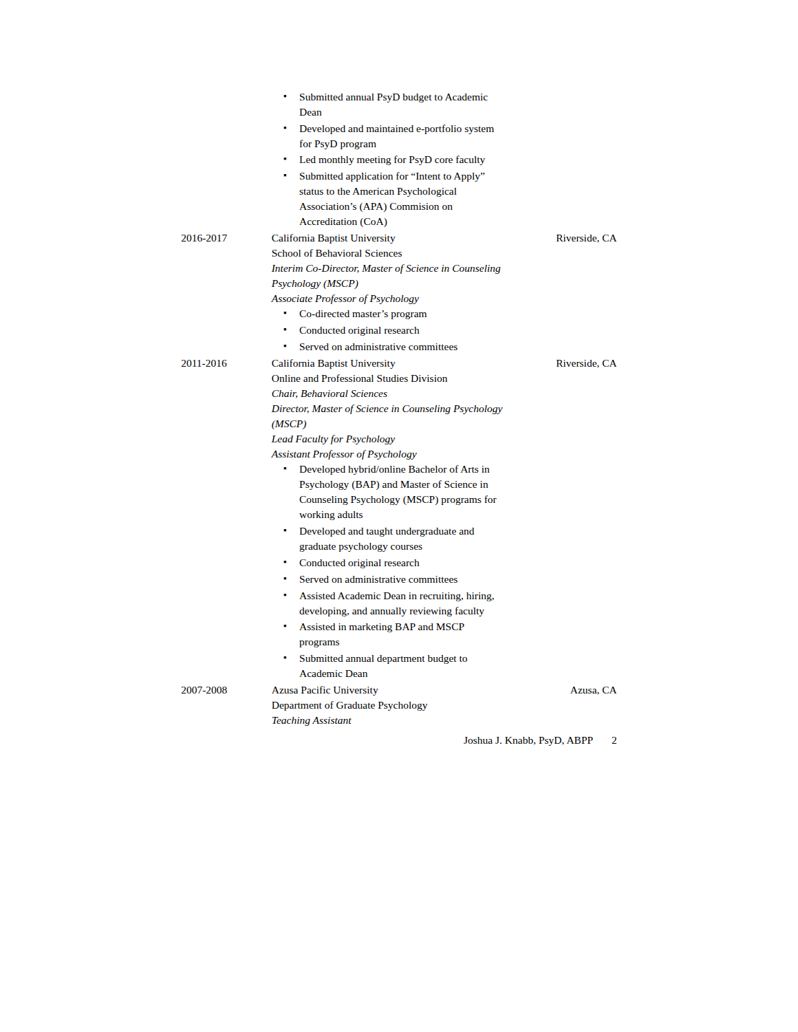Submitted annual PsyD budget to Academic Dean
Developed and maintained e-portfolio system for PsyD program
Led monthly meeting for PsyD core faculty
Submitted application for “Intent to Apply” status to the American Psychological Association’s (APA) Commision on Accreditation (CoA)
2016-2017
California Baptist University
School of Behavioral Sciences
Interim Co-Director, Master of Science in Counseling Psychology (MSCP)
Associate Professor of Psychology
Co-directed master’s program
Conducted original research
Served on administrative committees
Riverside, CA
2011-2016
California Baptist University
Online and Professional Studies Division
Chair, Behavioral Sciences
Director, Master of Science in Counseling Psychology (MSCP)
Lead Faculty for Psychology
Assistant Professor of Psychology
Developed hybrid/online Bachelor of Arts in Psychology (BAP) and Master of Science in Counseling Psychology (MSCP) programs for working adults
Developed and taught undergraduate and graduate psychology courses
Conducted original research
Served on administrative committees
Assisted Academic Dean in recruiting, hiring, developing, and annually reviewing faculty
Assisted in marketing BAP and MSCP programs
Submitted annual department budget to Academic Dean
Riverside, CA
2007-2008
Azusa Pacific University
Department of Graduate Psychology
Teaching Assistant
Azusa, CA
Joshua J. Knabb, PsyD, ABPP2